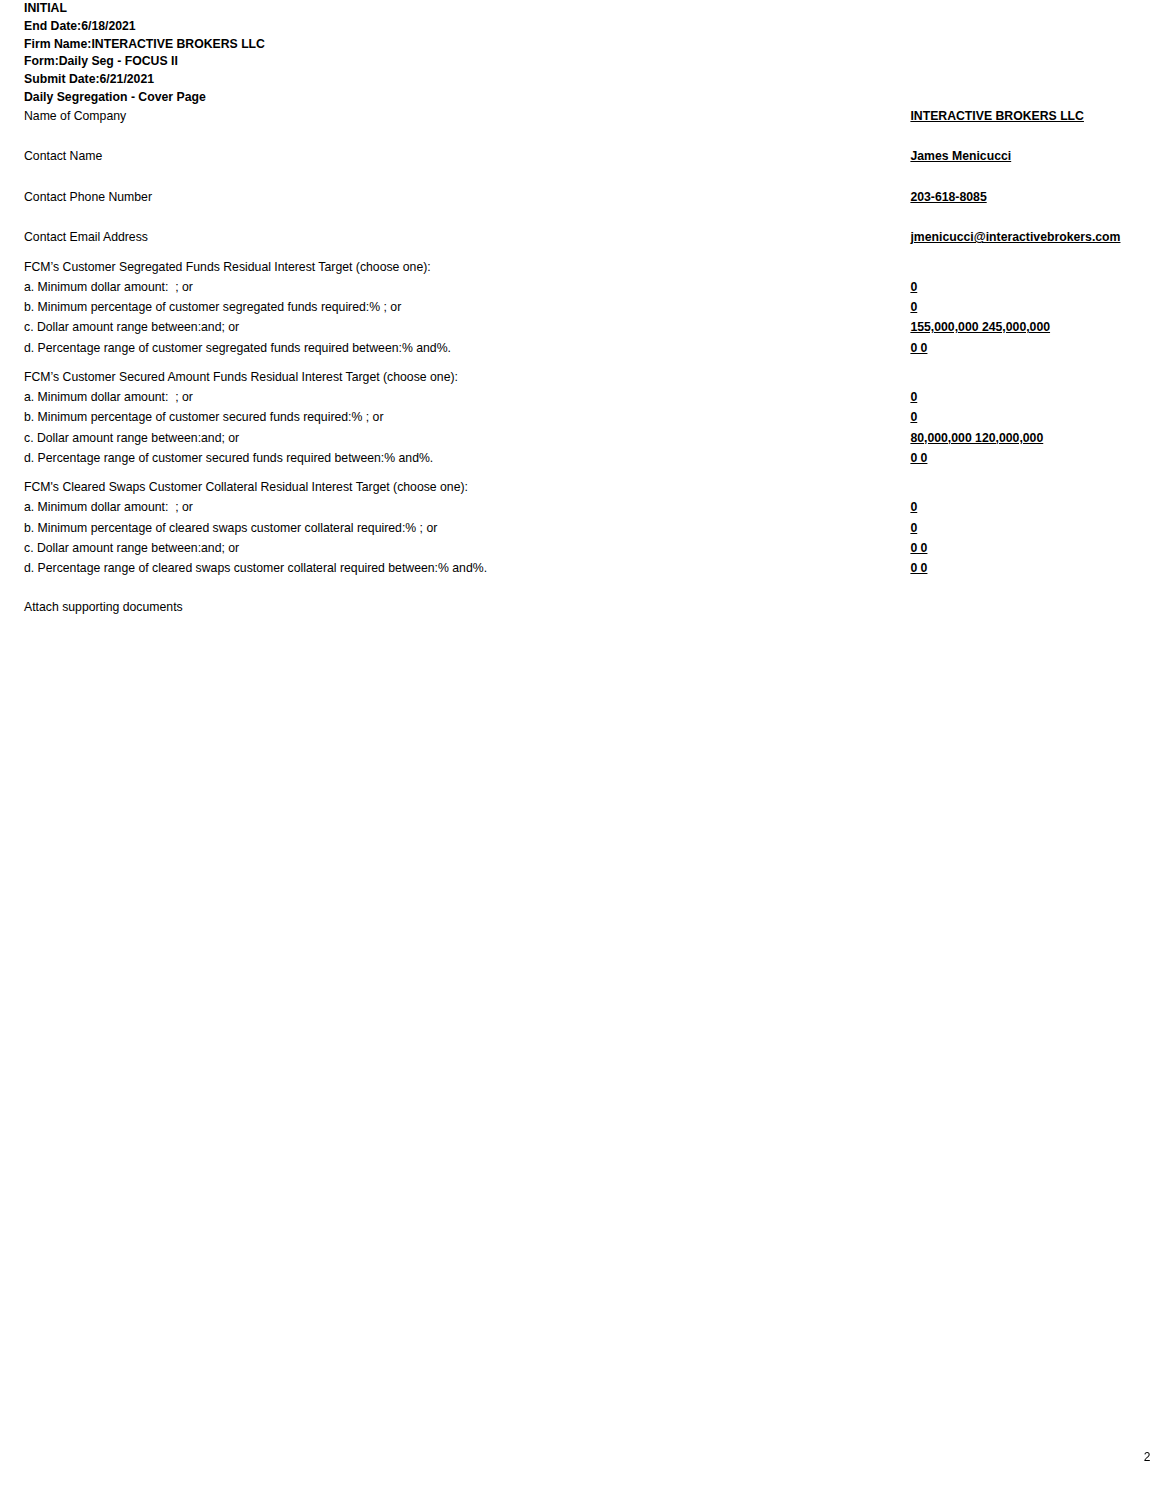INITIAL
End Date:6/18/2021
Firm Name:INTERACTIVE BROKERS LLC
Form:Daily Seg - FOCUS II
Submit Date:6/21/2021
Daily Segregation - Cover Page
| Name of Company | INTERACTIVE BROKERS LLC |
| Contact Name | James Menicucci |
| Contact Phone Number | 203-618-8085 |
| Contact Email Address | jmenicucci@interactivebrokers.com |
FCM’s Customer Segregated Funds Residual Interest Target (choose one):
| a. Minimum dollar amount: ; or | 0 |
| b. Minimum percentage of customer segregated funds required:% ; or | 0 |
| c. Dollar amount range between:and; or | 155,000,000 245,000,000 |
| d. Percentage range of customer segregated funds required between:% and%. | 0 0 |
FCM’s Customer Secured Amount Funds Residual Interest Target (choose one):
| a. Minimum dollar amount: ; or | 0 |
| b. Minimum percentage of customer secured funds required:% ; or | 0 |
| c. Dollar amount range between:and; or | 80,000,000 120,000,000 |
| d. Percentage range of customer secured funds required between:% and%. | 0 0 |
FCM's Cleared Swaps Customer Collateral Residual Interest Target (choose one):
| a. Minimum dollar amount: ; or | 0 |
| b. Minimum percentage of cleared swaps customer collateral required:% ; or | 0 |
| c. Dollar amount range between:and; or | 0 0 |
| d. Percentage range of cleared swaps customer collateral required between:% and%. | 0 0 |
Attach supporting documents
2